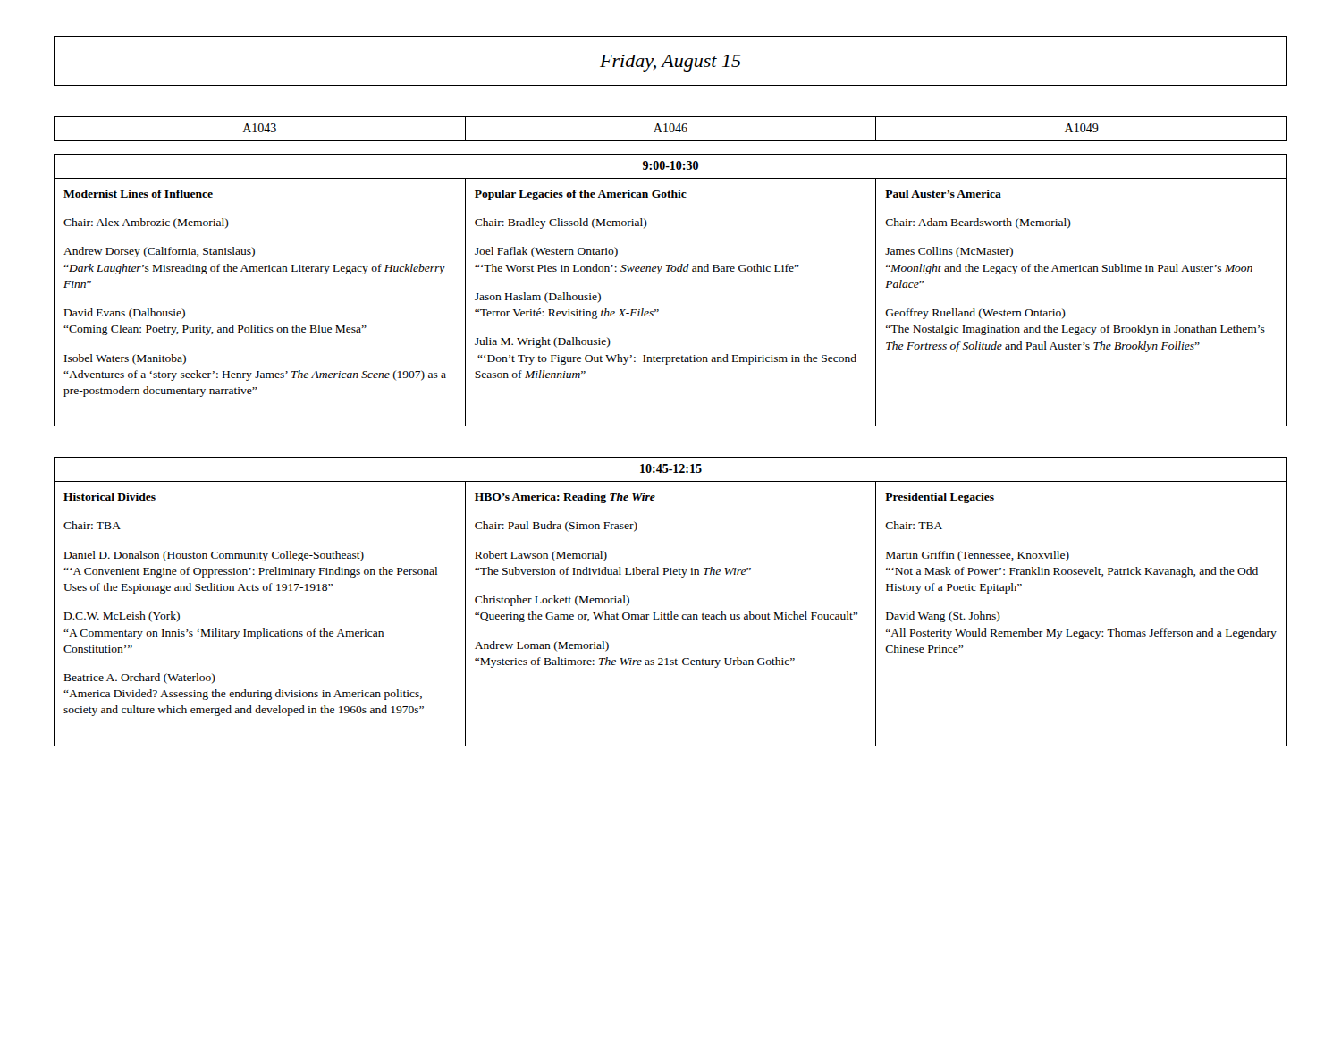Friday, August 15
| A1043 | A1046 | A1049 |
| 9:00-10:30 |
| --- |
| Modernist Lines of Influence Chair: Alex Ambrozic (Memorial) Andrew Dorsey (California, Stanislaus) “ Dark Laughter ’s Misreading of the American Literary Legacy of Huckleberry Finn ” David Evans (Dalhousie) “Coming Clean: Poetry, Purity, and Politics on the Blue Mesa” Isobel Waters (Manitoba) “Adventures of a ‘story seeker’: Henry James’ The American Scene (1907) as a pre-postmodern documentary narrative” | Popular Legacies of the American Gothic Chair: Bradley Clissold (Memorial) Joel Faflak (Western Ontario) “‘The Worst Pies in London’: Sweeney Todd and Bare Gothic Life” Jason Haslam (Dalhousie) “Terror Verité: Revisiting the X-Files ” Julia M. Wright (Dalhousie) “‘Don’t Try to Figure Out Why’: Interpretation and Empiricism in the Second Season of Millennium ” | Paul Auster’s America Chair: Adam Beardsworth (Memorial) James Collins (McMaster) “ Moonlight and the Legacy of the American Sublime in Paul Auster’s Moon Palace ” Geoffrey Ruelland (Western Ontario) “The Nostalgic Imagination and the Legacy of Brooklyn in Jonathan Lethem’s The Fortress of Solitude and Paul Auster’s The Brooklyn Follies ” |
| 10:45-12:15 |
| --- |
| Historical Divides Chair: TBA Daniel D. Donalson (Houston Community College-Southeast) “‘A Convenient Engine of Oppression’: Preliminary Findings on the Personal Uses of the Espionage and Sedition Acts of 1917-1918” D.C.W. McLeish (York) “A Commentary on Innis’s ‘Military Implications of the American Constitution’” Beatrice A. Orchard (Waterloo) “America Divided? Assessing the enduring divisions in American politics, society and culture which emerged and developed in the 1960s and 1970s” | HBO’s America: Reading The Wire Chair: Paul Budra (Simon Fraser) Robert Lawson (Memorial) “The Subversion of Individual Liberal Piety in The Wire ” Christopher Lockett (Memorial) “Queering the Game or, What Omar Little can teach us about Michel Foucault” Andrew Loman (Memorial) “Mysteries of Baltimore: The Wire as 21st-Century Urban Gothic” | Presidential Legacies Chair: TBA Martin Griffin (Tennessee, Knoxville) “‘Not a Mask of Power’: Franklin Roosevelt, Patrick Kavanagh, and the Odd History of a Poetic Epitaph” David Wang (St. Johns) “All Posterity Would Remember My Legacy: Thomas Jefferson and a Legendary Chinese Prince” |